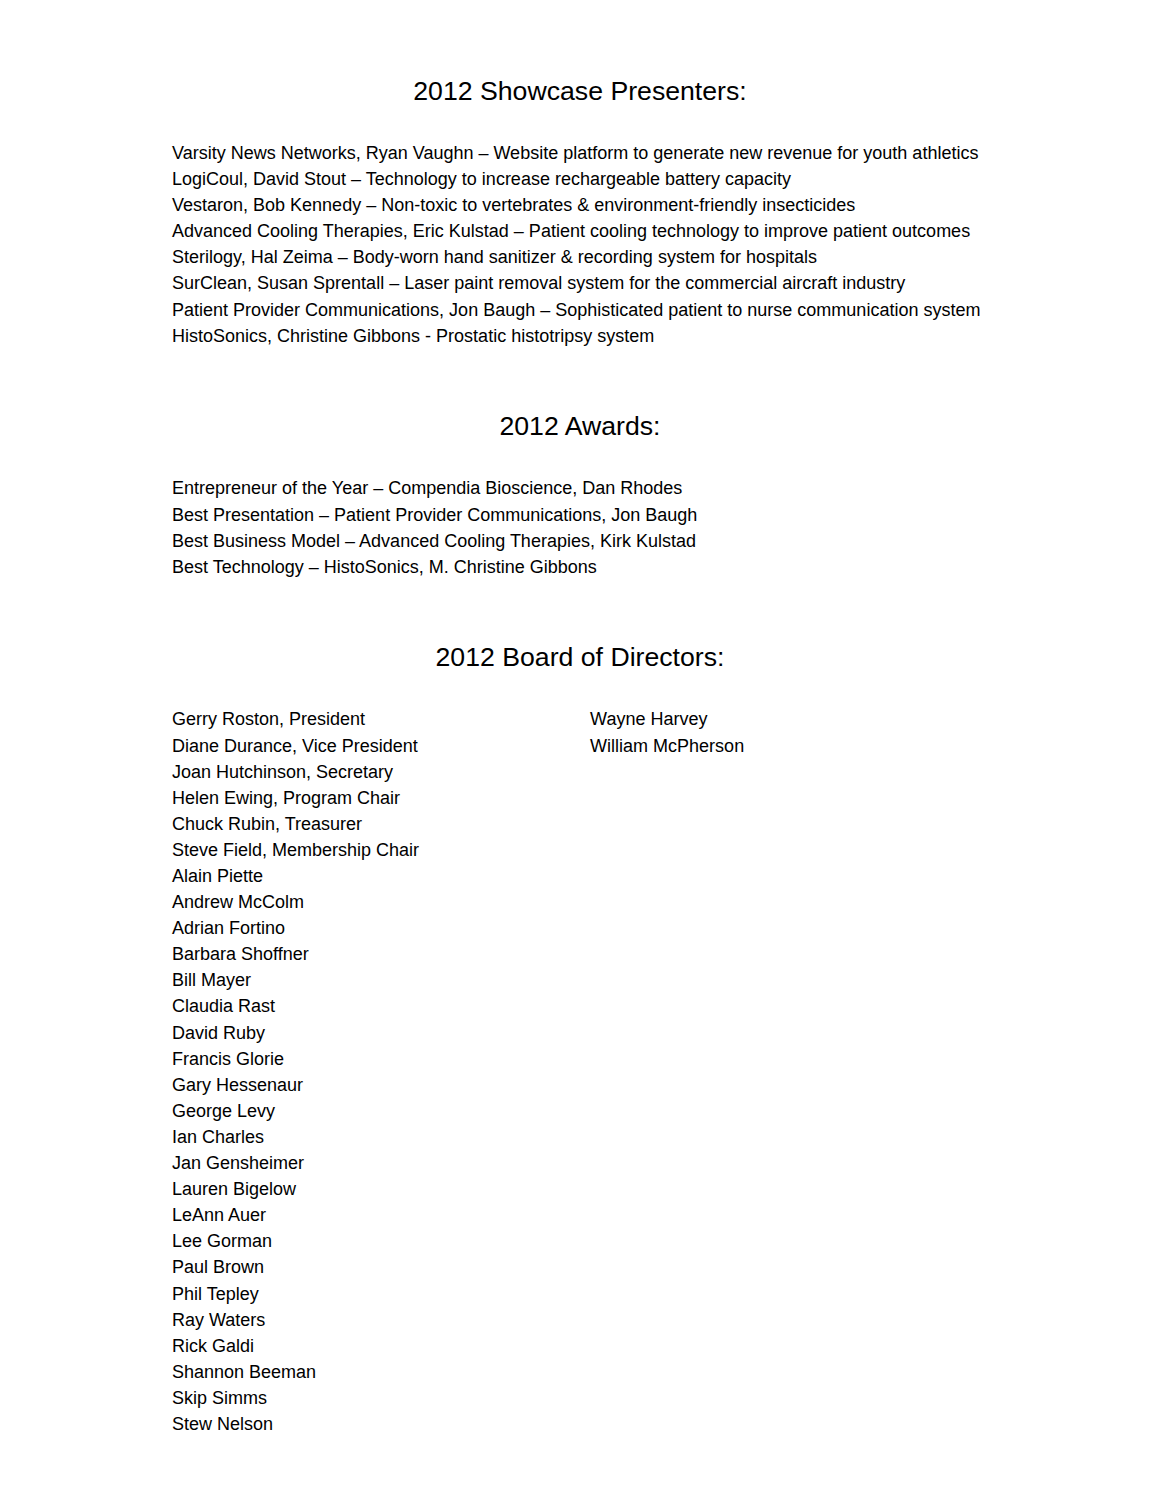2012 Showcase Presenters:
Varsity News Networks, Ryan Vaughn – Website platform to generate new revenue for youth athletics
LogiCoul, David Stout – Technology to increase rechargeable battery capacity
Vestaron, Bob Kennedy – Non-toxic to vertebrates & environment-friendly insecticides
Advanced Cooling Therapies, Eric Kulstad – Patient cooling technology to improve patient outcomes
Sterilogy, Hal Zeima – Body-worn hand sanitizer & recording system for hospitals
SurClean, Susan Sprentall – Laser paint removal system for the commercial aircraft industry
Patient Provider Communications, Jon Baugh – Sophisticated patient to nurse communication system
HistoSonics, Christine Gibbons - Prostatic histotripsy system
2012 Awards:
Entrepreneur of the Year – Compendia Bioscience, Dan Rhodes
Best Presentation – Patient Provider Communications, Jon Baugh
Best Business Model – Advanced Cooling Therapies, Kirk Kulstad
Best Technology – HistoSonics, M. Christine Gibbons
2012 Board of Directors:
Gerry Roston, President
Diane Durance, Vice President
Joan Hutchinson, Secretary
Helen Ewing, Program Chair
Chuck Rubin, Treasurer
Steve Field, Membership Chair
Alain Piette
Andrew McColm
Adrian Fortino
Barbara Shoffner
Bill Mayer
Claudia Rast
David Ruby
Francis Glorie
Gary Hessenaur
George Levy
Ian Charles
Jan Gensheimer
Lauren Bigelow
LeAnn Auer
Lee Gorman
Paul Brown
Phil Tepley
Ray Waters
Rick Galdi
Shannon Beeman
Skip Simms
Stew Nelson
Wayne Harvey
William McPherson